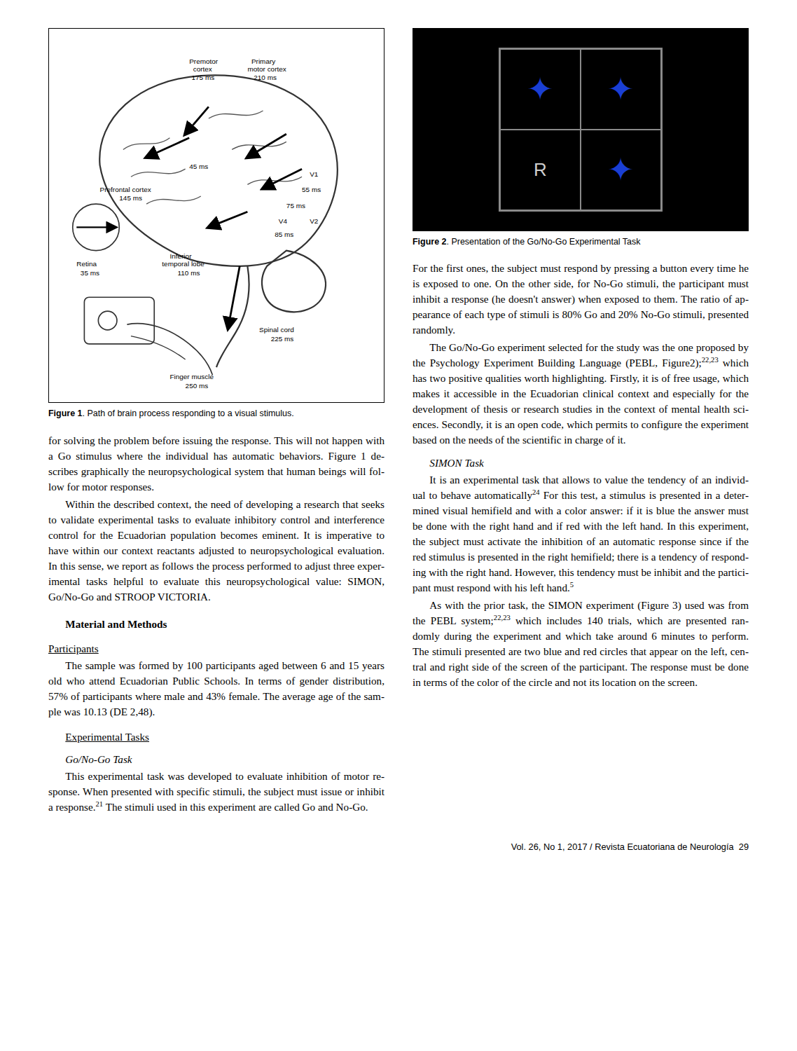Premotor cortex 175 ms Primary motor cortex 210 ms Prefrontal cortex 145 ms 45 ms V1 55 ms 75 ms V4 V2 85 ms Retina 35 ms Inferior temporal lobe 110 ms Spinal cord 225 ms Finger muscle 250 ms
Figure 1. Path of brain process responding to a visual stimulus.
for solving the problem before issuing the response. This will not happen with a Go stimulus where the individual has automatic behaviors. Figure 1 describes graphically the neuropsychological system that human beings will follow for motor responses.
Within the described context, the need of developing a research that seeks to validate experimental tasks to evaluate inhibitory control and interference control for the Ecuadorian population becomes eminent. It is imperative to have within our context reactants adjusted to neuropsychological evaluation. In this sense, we report as follows the process performed to adjust three experimental tasks helpful to evaluate this neuropsychological value: SIMON, Go/No-Go and STROOP VICTORIA.
Material and Methods
Participants
The sample was formed by 100 participants aged between 6 and 15 years old who attend Ecuadorian Public Schools. In terms of gender distribution, 57% of participants where male and 43% female. The average age of the sample was 10.13 (DE 2,48).
Experimental Tasks
Go/No-Go Task
This experimental task was developed to evaluate inhibition of motor response. When presented with specific stimuli, the subject must issue or inhibit a response.21 The stimuli used in this experiment are called Go and No-Go.
✦
✦
R
✦
Figure 2. Presentation of the Go/No-Go Experimental Task
For the first ones, the subject must respond by pressing a button every time he is exposed to one. On the other side, for No-Go stimuli, the participant must inhibit a response (he doesn't answer) when exposed to them. The ratio of appearance of each type of stimuli is 80% Go and 20% No-Go stimuli, presented randomly.
The Go/No-Go experiment selected for the study was the one proposed by the Psychology Experiment Building Language (PEBL, Figure2);22,23 which has two positive qualities worth highlighting. Firstly, it is of free usage, which makes it accessible in the Ecuadorian clinical context and especially for the development of thesis or research studies in the context of mental health sciences. Secondly, it is an open code, which permits to configure the experiment based on the needs of the scientific in charge of it.
SIMON Task
It is an experimental task that allows to value the tendency of an individual to behave automatically24 For this test, a stimulus is presented in a determined visual hemifield and with a color answer: if it is blue the answer must be done with the right hand and if red with the left hand. In this experiment, the subject must activate the inhibition of an automatic response since if the red stimulus is presented in the right hemifield; there is a tendency of responding with the right hand. However, this tendency must be inhibit and the participant must respond with his left hand.5
As with the prior task, the SIMON experiment (Figure 3) used was from the PEBL system;22,23 which includes 140 trials, which are presented randomly during the experiment and which take around 6 minutes to perform. The stimuli presented are two blue and red circles that appear on the left, central and right side of the screen of the participant. The response must be done in terms of the color of the circle and not its location on the screen.
Vol. 26, No 1, 2017 / Revista Ecuatoriana de Neurología 29